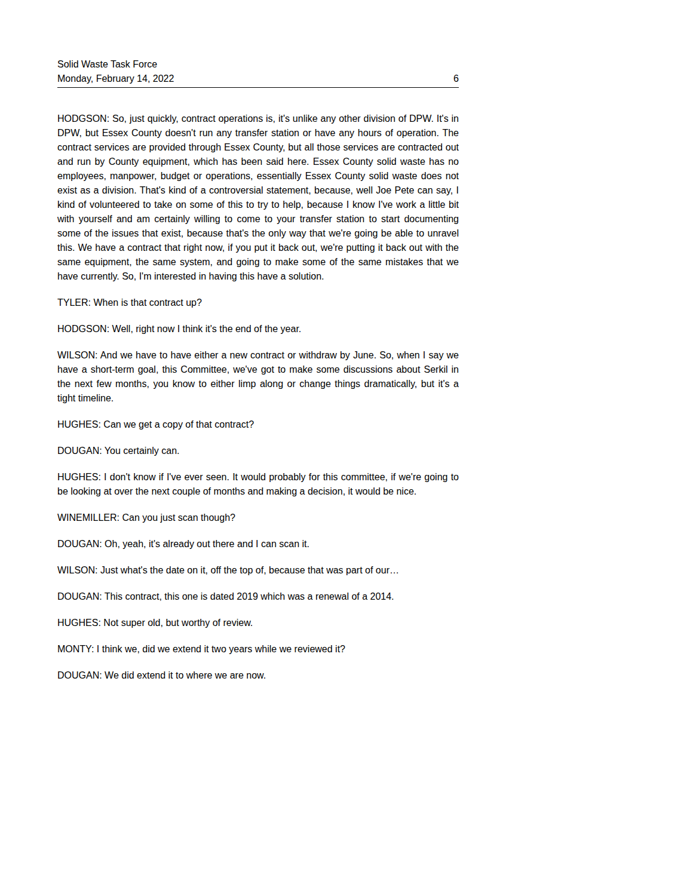Solid Waste Task Force
Monday, February 14, 2022 6
HODGSON: So, just quickly, contract operations is, it's unlike any other division of DPW. It's in DPW, but Essex County doesn't run any transfer station or have any hours of operation. The contract services are provided through Essex County, but all those services are contracted out and run by County equipment, which has been said here. Essex County solid waste has no employees, manpower, budget or operations, essentially Essex County solid waste does not exist as a division. That's kind of a controversial statement, because, well Joe Pete can say, I kind of volunteered to take on some of this to try to help, because I know I've work a little bit with yourself and am certainly willing to come to your transfer station to start documenting some of the issues that exist, because that's the only way that we're going be able to unravel this. We have a contract that right now, if you put it back out, we're putting it back out with the same equipment, the same system, and going to make some of the same mistakes that we have currently. So, I'm interested in having this have a solution.
TYLER: When is that contract up?
HODGSON: Well, right now I think it's the end of the year.
WILSON: And we have to have either a new contract or withdraw by June. So, when I say we have a short-term goal, this Committee, we've got to make some discussions about Serkil in the next few months, you know to either limp along or change things dramatically, but it's a tight timeline.
HUGHES: Can we get a copy of that contract?
DOUGAN: You certainly can.
HUGHES: I don't know if I've ever seen. It would probably for this committee, if we're going to be looking at over the next couple of months and making a decision, it would be nice.
WINEMILLER: Can you just scan though?
DOUGAN: Oh, yeah, it's already out there and I can scan it.
WILSON: Just what's the date on it, off the top of, because that was part of our…
DOUGAN: This contract, this one is dated 2019 which was a renewal of a 2014.
HUGHES: Not super old, but worthy of review.
MONTY: I think we, did we extend it two years while we reviewed it?
DOUGAN: We did extend it to where we are now.